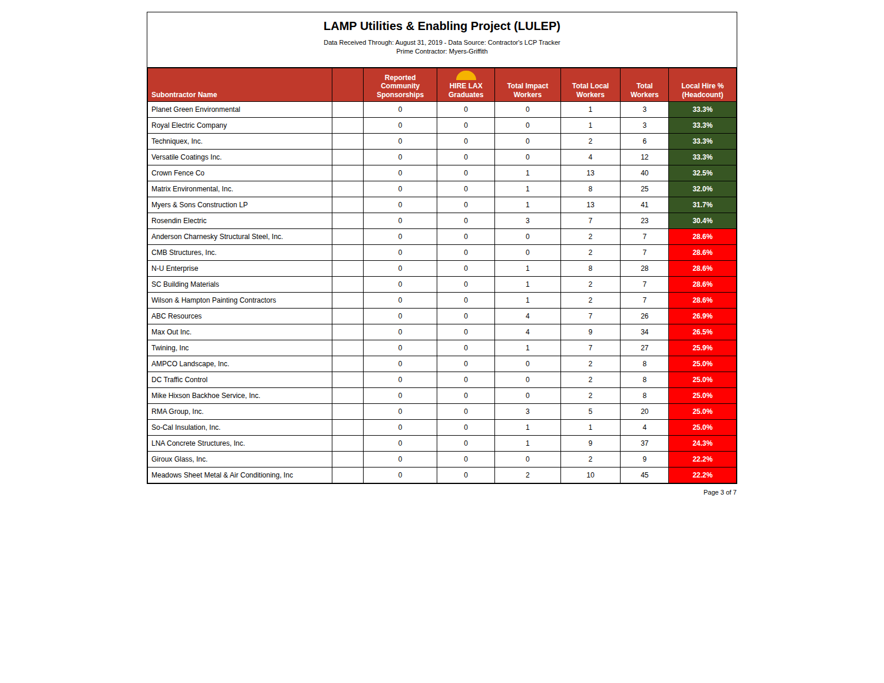LAMP Utilities & Enabling Project (LULEP)
Data Received Through: August 31, 2019 - Data Source: Contractor's LCP Tracker
Prime Contractor: Myers-Griffith
| Subontractor Name | | Reported Community Sponsorships | HIRE LAX Graduates | Total Impact Workers | Total Local Workers | Total Workers | Local Hire % (Headcount) |
| --- | --- | --- | --- | --- | --- | --- | --- |
| Planet Green Environmental | | 0 | 0 | 0 | 1 | 3 | 33.3% |
| Royal Electric Company | | 0 | 0 | 0 | 1 | 3 | 33.3% |
| Techniquex, Inc. | | 0 | 0 | 0 | 2 | 6 | 33.3% |
| Versatile Coatings Inc. | | 0 | 0 | 0 | 4 | 12 | 33.3% |
| Crown Fence Co | | 0 | 0 | 1 | 13 | 40 | 32.5% |
| Matrix Environmental, Inc. | | 0 | 0 | 1 | 8 | 25 | 32.0% |
| Myers & Sons Construction LP | | 0 | 0 | 1 | 13 | 41 | 31.7% |
| Rosendin Electric | | 0 | 0 | 3 | 7 | 23 | 30.4% |
| Anderson Charnesky Structural Steel, Inc. | | 0 | 0 | 0 | 2 | 7 | 28.6% |
| CMB Structures, Inc. | | 0 | 0 | 0 | 2 | 7 | 28.6% |
| N-U Enterprise | | 0 | 0 | 1 | 8 | 28 | 28.6% |
| SC Building Materials | | 0 | 0 | 1 | 2 | 7 | 28.6% |
| Wilson & Hampton Painting Contractors | | 0 | 0 | 1 | 2 | 7 | 28.6% |
| ABC Resources | | 0 | 0 | 4 | 7 | 26 | 26.9% |
| Max Out Inc. | | 0 | 0 | 4 | 9 | 34 | 26.5% |
| Twining, Inc | | 0 | 0 | 1 | 7 | 27 | 25.9% |
| AMPCO Landscape, Inc. | | 0 | 0 | 0 | 2 | 8 | 25.0% |
| DC Traffic Control | | 0 | 0 | 0 | 2 | 8 | 25.0% |
| Mike Hixson Backhoe Service, Inc. | | 0 | 0 | 0 | 2 | 8 | 25.0% |
| RMA Group, Inc. | | 0 | 0 | 3 | 5 | 20 | 25.0% |
| So-Cal Insulation, Inc. | | 0 | 0 | 1 | 1 | 4 | 25.0% |
| LNA Concrete Structures, Inc. | | 0 | 0 | 1 | 9 | 37 | 24.3% |
| Giroux Glass, Inc. | | 0 | 0 | 0 | 2 | 9 | 22.2% |
| Meadows Sheet Metal & Air Conditioning, Inc | | 0 | 0 | 2 | 10 | 45 | 22.2% |
Page 3 of 7